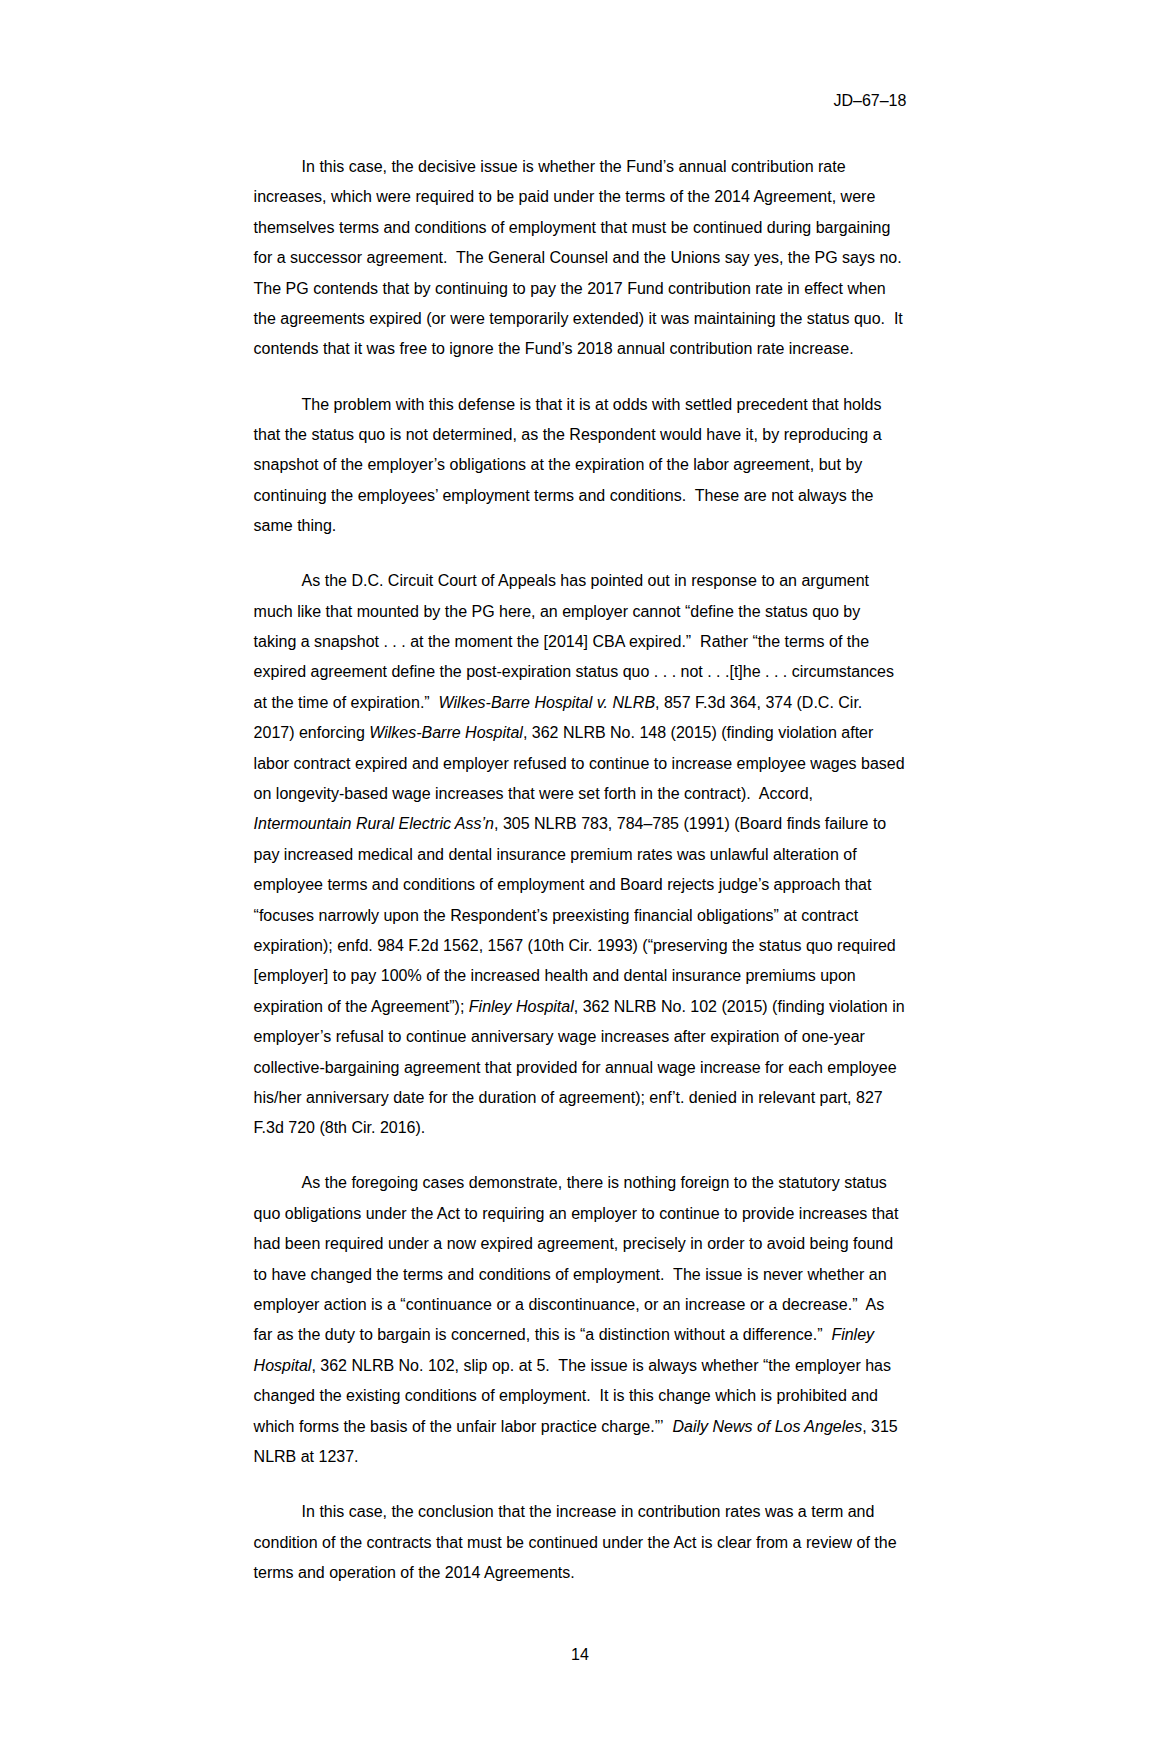JD–67–18
In this case, the decisive issue is whether the Fund’s annual contribution rate increases, which were required to be paid under the terms of the 2014 Agreement, were themselves terms and conditions of employment that must be continued during bargaining for a successor agreement. The General Counsel and the Unions say yes, the PG says no. The PG contends that by continuing to pay the 2017 Fund contribution rate in effect when the agreements expired (or were temporarily extended) it was maintaining the status quo. It contends that it was free to ignore the Fund’s 2018 annual contribution rate increase.
The problem with this defense is that it is at odds with settled precedent that holds that the status quo is not determined, as the Respondent would have it, by reproducing a snapshot of the employer’s obligations at the expiration of the labor agreement, but by continuing the employees’ employment terms and conditions. These are not always the same thing.
As the D.C. Circuit Court of Appeals has pointed out in response to an argument much like that mounted by the PG here, an employer cannot “define the status quo by taking a snapshot . . . at the moment the [2014] CBA expired.” Rather “the terms of the expired agreement define the post-expiration status quo . . . not . . .[t]he . . . circumstances at the time of expiration.” Wilkes-Barre Hospital v. NLRB, 857 F.3d 364, 374 (D.C. Cir. 2017) enforcing Wilkes-Barre Hospital, 362 NLRB No. 148 (2015) (finding violation after labor contract expired and employer refused to continue to increase employee wages based on longevity-based wage increases that were set forth in the contract). Accord, Intermountain Rural Electric Ass’n, 305 NLRB 783, 784–785 (1991) (Board finds failure to pay increased medical and dental insurance premium rates was unlawful alteration of employee terms and conditions of employment and Board rejects judge’s approach that “focuses narrowly upon the Respondent’s preexisting financial obligations” at contract expiration); enfd. 984 F.2d 1562, 1567 (10th Cir. 1993) (“preserving the status quo required [employer] to pay 100% of the increased health and dental insurance premiums upon expiration of the Agreement”); Finley Hospital, 362 NLRB No. 102 (2015) (finding violation in employer’s refusal to continue anniversary wage increases after expiration of one-year collective-bargaining agreement that provided for annual wage increase for each employee his/her anniversary date for the duration of agreement); enf’t. denied in relevant part, 827 F.3d 720 (8th Cir. 2016).
As the foregoing cases demonstrate, there is nothing foreign to the statutory status quo obligations under the Act to requiring an employer to continue to provide increases that had been required under a now expired agreement, precisely in order to avoid being found to have changed the terms and conditions of employment. The issue is never whether an employer action is a “continuance or a discontinuance, or an increase or a decrease.” As far as the duty to bargain is concerned, this is “a distinction without a difference.” Finley Hospital, 362 NLRB No. 102, slip op. at 5. The issue is always whether “the employer has changed the existing conditions of employment. It is this change which is prohibited and which forms the basis of the unfair labor practice charge.”’ Daily News of Los Angeles, 315 NLRB at 1237.
In this case, the conclusion that the increase in contribution rates was a term and condition of the contracts that must be continued under the Act is clear from a review of the terms and operation of the 2014 Agreements.
14